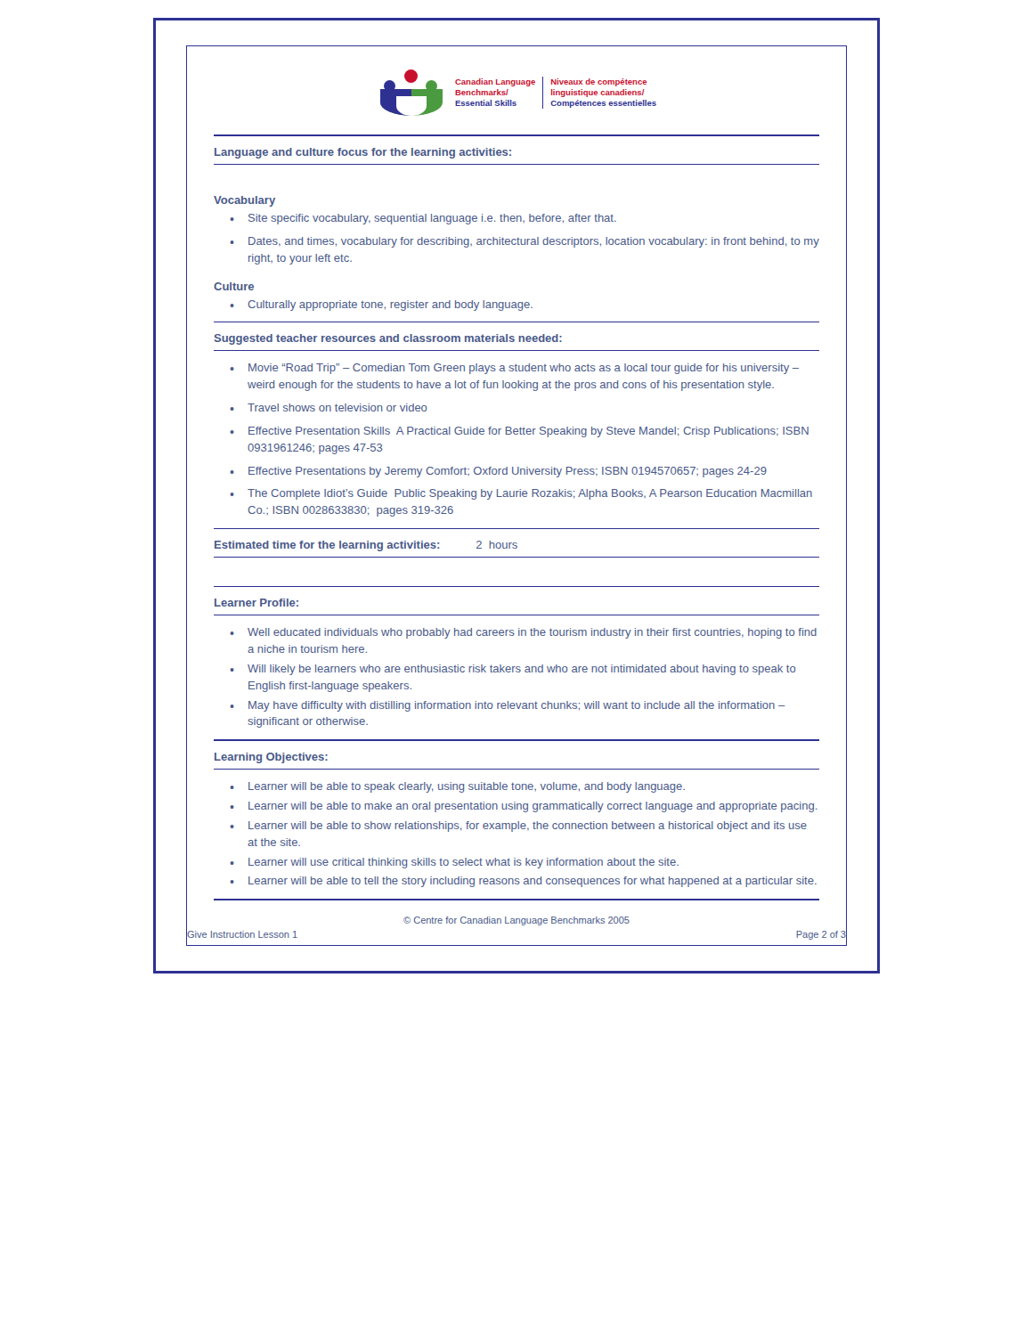Canadian Language
Benchmarks/
Essential Skills
Niveaux de compétence
linguistique canadiens/
Compétences essentielles
Language and culture focus for the learning activities:
Vocabulary
Site specific vocabulary, sequential language i.e. then, before, after that.
Dates, and times, vocabulary for describing, architectural descriptors, location vocabulary: in front behind, to my right, to your left etc.
Culture
Culturally appropriate tone, register and body language.
Suggested teacher resources and classroom materials needed:
Movie “Road Trip” – Comedian Tom Green plays a student who acts as a local tour guide for his university – weird enough for the students to have a lot of fun looking at the pros and cons of his presentation style.
Travel shows on television or video
Effective Presentation Skills A Practical Guide for Better Speaking by Steve Mandel; Crisp Publications; ISBN 0931961246; pages 47-53
Effective Presentations by Jeremy Comfort; Oxford University Press; ISBN 0194570657; pages 24-29
The Complete Idiot’s Guide Public Speaking by Laurie Rozakis; Alpha Books, A Pearson Education Macmillan Co.; ISBN 0028633830; pages 319-326
Estimated time for the learning activities: 2 hours
Learner Profile:
Well educated individuals who probably had careers in the tourism industry in their first countries, hoping to find a niche in tourism here.
Will likely be learners who are enthusiastic risk takers and who are not intimidated about having to speak to English first-language speakers.
May have difficulty with distilling information into relevant chunks; will want to include all the information – significant or otherwise.
Learning Objectives:
Learner will be able to speak clearly, using suitable tone, volume, and body language.
Learner will be able to make an oral presentation using grammatically correct language and appropriate pacing.
Learner will be able to show relationships, for example, the connection between a historical object and its use at the site.
Learner will use critical thinking skills to select what is key information about the site.
Learner will be able to tell the story including reasons and consequences for what happened at a particular site.
© Centre for Canadian Language Benchmarks 2005
Give Instruction Lesson 1 Page 2 of 3